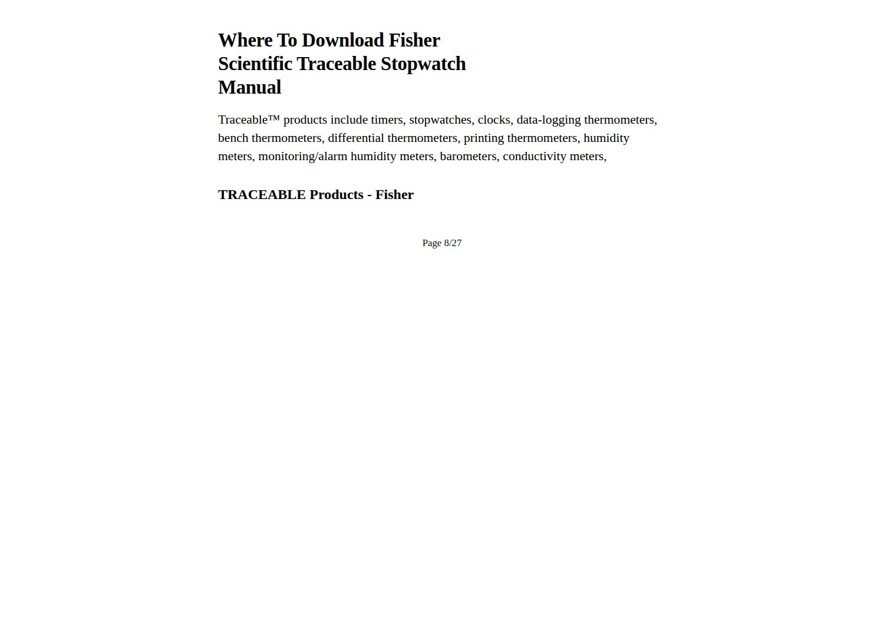Where To Download Fisher Scientific Traceable Stopwatch Manual
Traceable™ products include timers, stopwatches, clocks, data-logging thermometers, bench thermometers, differential thermometers, printing thermometers, humidity meters, monitoring/alarm humidity meters, barometers, conductivity meters,
TRACEABLE Products - Fisher
Page 8/27